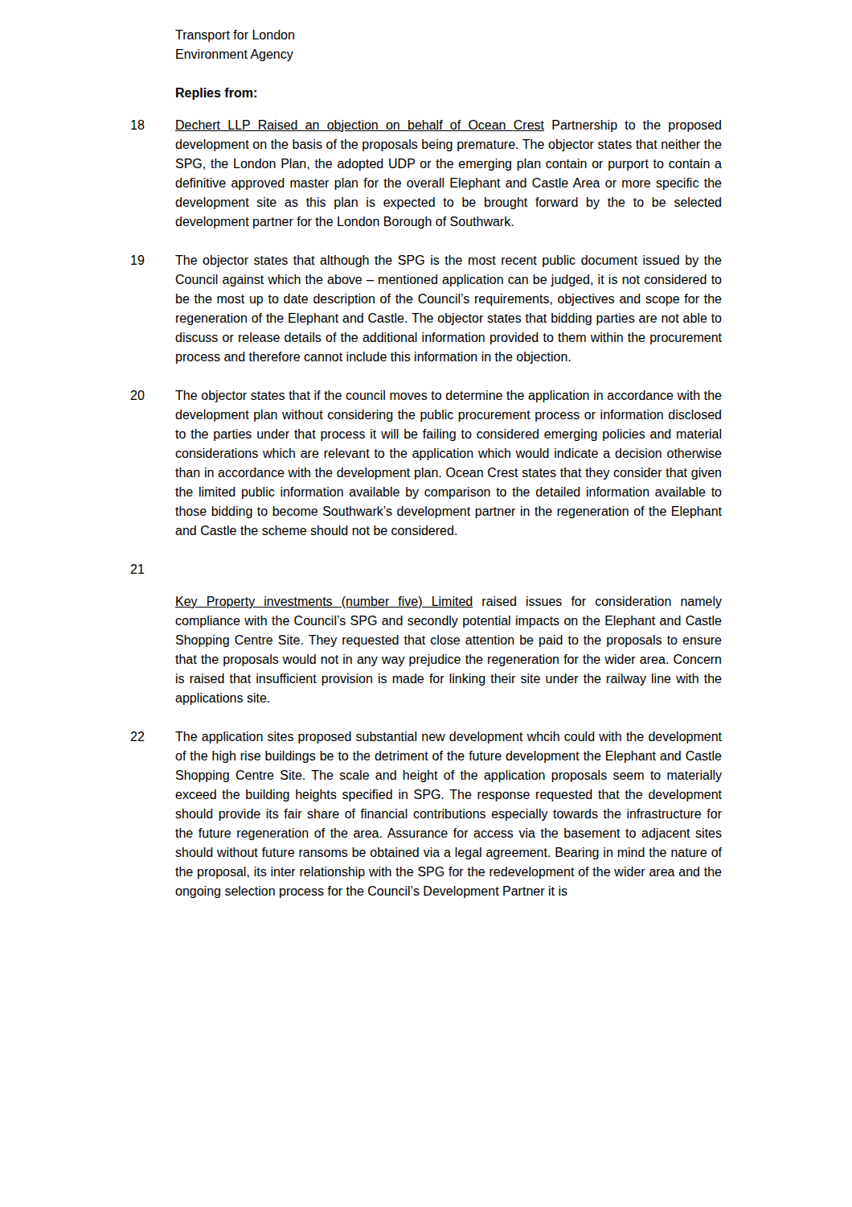Transport for London
Environment Agency
Replies from:
Dechert LLP Raised an objection on behalf of Ocean Crest Partnership to the proposed development on the basis of the proposals being premature. The objector states that neither the SPG, the London Plan, the adopted UDP or the emerging plan contain or purport to contain a definitive approved master plan for the overall Elephant and Castle Area or more specific the development site as this plan is expected to be brought forward by the to be selected development partner for the London Borough of Southwark.
The objector states that although the SPG is the most recent public document issued by the Council against which the above – mentioned application can be judged, it is not considered to be the most up to date description of the Council’s requirements, objectives and scope for the regeneration of the Elephant and Castle. The objector states that bidding parties are not able to discuss or release details of the additional information provided to them within the procurement process and therefore cannot include this information in the objection.
The objector states that if the council moves to determine the application in accordance with the development plan without considering the public procurement process or information disclosed to the parties under that process it will be failing to considered emerging policies and material considerations which are relevant to the application which would indicate a decision otherwise than in accordance with the development plan. Ocean Crest states that they consider that given the limited public information available by comparison to the detailed information available to those bidding to become Southwark’s development partner in the regeneration of the Elephant and Castle the scheme should not be considered.
Key Property investments (number five) Limited raised issues for consideration namely compliance with the Council’s SPG and secondly potential impacts on the Elephant and Castle Shopping Centre Site. They requested that close attention be paid to the proposals to ensure that the proposals would not in any way prejudice the regeneration for the wider area. Concern is raised that insufficient provision is made for linking their site under the railway line with the applications site.
The application sites proposed substantial new development whcih could with the development of the high rise buildings be to the detriment of the future development the Elephant and Castle Shopping Centre Site. The scale and height of the application proposals seem to materially exceed the building heights specified in SPG. The response requested that the development should provide its fair share of financial contributions especially towards the infrastructure for the future regeneration of the area. Assurance for access via the basement to adjacent sites should without future ransoms be obtained via a legal agreement. Bearing in mind the nature of the proposal, its inter relationship with the SPG for the redevelopment of the wider area and the ongoing selection process for the Council’s Development Partner it is